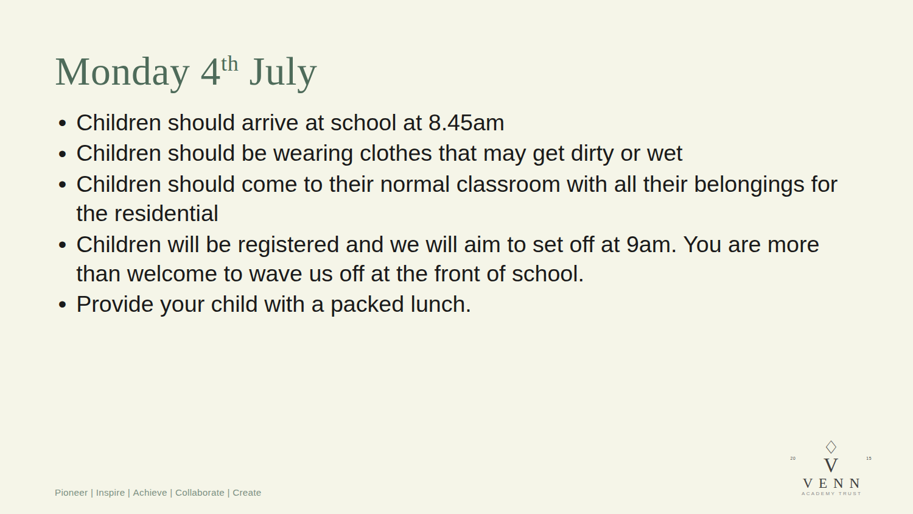Monday 4th July
Children should arrive at school at 8.45am
Children should be wearing clothes that may get dirty or wet
Children should come to their normal classroom with all their belongings for the residential
Children will be registered and we will aim to set off at 9am. You are more than welcome to wave us off at the front of school.
Provide your child with a packed lunch.
Pioneer|Inspire|Achieve|Collaborate|Create
♢ 20 V15 VENN ACADEMY TRUST